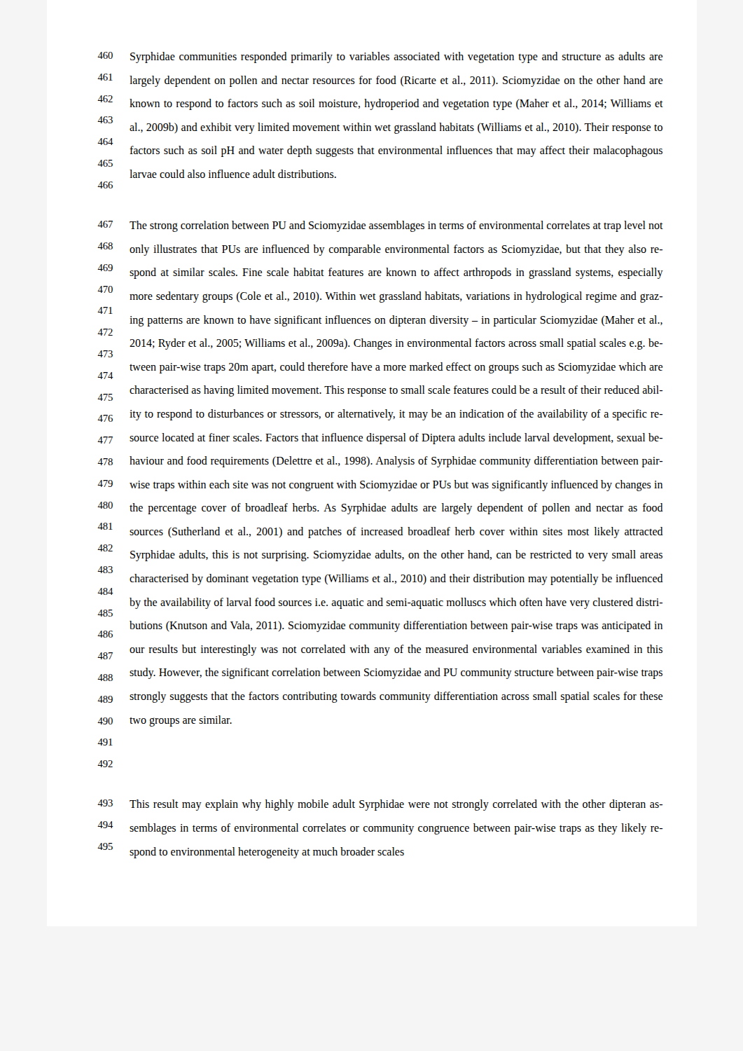460 461 462 463 464 465 466
Syrphidae communities responded primarily to variables associated with vegetation type and structure as adults are largely dependent on pollen and nectar resources for food (Ricarte et al., 2011). Sciomyzidae on the other hand are known to respond to factors such as soil moisture, hydroperiod and vegetation type (Maher et al., 2014; Williams et al., 2009b) and exhibit very limited movement within wet grassland habitats (Williams et al., 2010). Their response to factors such as soil pH and water depth suggests that environmental influences that may affect their malacophagous larvae could also influence adult distributions.
467 468 469 470 471 472 473 474 475 476 477 478 479 480 481 482 483 484 485 486 487 488 489 490 491 492
The strong correlation between PU and Sciomyzidae assemblages in terms of environmental correlates at trap level not only illustrates that PUs are influenced by comparable environmental factors as Sciomyzidae, but that they also respond at similar scales. Fine scale habitat features are known to affect arthropods in grassland systems, especially more sedentary groups (Cole et al., 2010). Within wet grassland habitats, variations in hydrological regime and grazing patterns are known to have significant influences on dipteran diversity – in particular Sciomyzidae (Maher et al., 2014; Ryder et al., 2005; Williams et al., 2009a). Changes in environmental factors across small spatial scales e.g. between pair-wise traps 20m apart, could therefore have a more marked effect on groups such as Sciomyzidae which are characterised as having limited movement. This response to small scale features could be a result of their reduced ability to respond to disturbances or stressors, or alternatively, it may be an indication of the availability of a specific resource located at finer scales. Factors that influence dispersal of Diptera adults include larval development, sexual behaviour and food requirements (Delettre et al., 1998). Analysis of Syrphidae community differentiation between pair-wise traps within each site was not congruent with Sciomyzidae or PUs but was significantly influenced by changes in the percentage cover of broadleaf herbs. As Syrphidae adults are largely dependent of pollen and nectar as food sources (Sutherland et al., 2001) and patches of increased broadleaf herb cover within sites most likely attracted Syrphidae adults, this is not surprising. Sciomyzidae adults, on the other hand, can be restricted to very small areas characterised by dominant vegetation type (Williams et al., 2010) and their distribution may potentially be influenced by the availability of larval food sources i.e. aquatic and semi-aquatic molluscs which often have very clustered distributions (Knutson and Vala, 2011). Sciomyzidae community differentiation between pair-wise traps was anticipated in our results but interestingly was not correlated with any of the measured environmental variables examined in this study. However, the significant correlation between Sciomyzidae and PU community structure between pair-wise traps strongly suggests that the factors contributing towards community differentiation across small spatial scales for these two groups are similar.
493 494 495
This result may explain why highly mobile adult Syrphidae were not strongly correlated with the other dipteran assemblages in terms of environmental correlates or community congruence between pair-wise traps as they likely respond to environmental heterogeneity at much broader scales